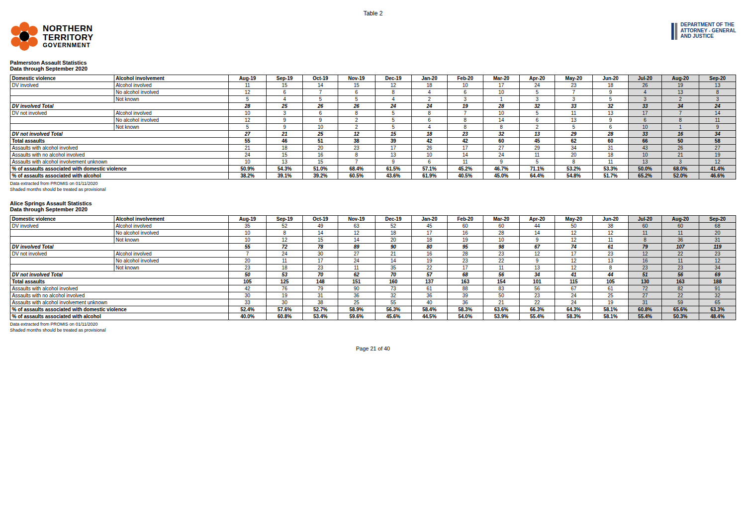Table 2
NORTHERN
TERRITORY
GOVERNMENT
DEPARTMENT OF THE
ATTORNEY - GENERAL
AND JUSTICE
Palmerston Assault Statistics
Data through September 2020
| Domestic violence | Alcohol involvement | Aug-19 | Sep-19 | Oct-19 | Nov-19 | Dec-19 | Jan-20 | Feb-20 | Mar-20 | Apr-20 | May-20 | Jun-20 | Jul-20 | Aug-20 | Sep-20 |
| --- | --- | --- | --- | --- | --- | --- | --- | --- | --- | --- | --- | --- | --- | --- | --- |
| DV involved | Alcohol involved | 11 | 15 | 14 | 15 | 12 | 18 | 10 | 17 | 24 | 23 | 18 | 26 | 19 | 13 |
| | No alcohol involved | 12 | 6 | 7 | 6 | 8 | 4 | 6 | 10 | 5 | 7 | 9 | 4 | 13 | 8 |
| | Not known | 5 | 4 | 5 | 5 | 4 | 2 | 3 | 1 | 3 | 3 | 5 | 3 | 2 | 3 |
| DV involved Total | 28 | 25 | 26 | 26 | 24 | 24 | 19 | 28 | 32 | 33 | 32 | 33 | 34 | 24 |
| DV not involved | Alcohol involved | 10 | 3 | 6 | 8 | 5 | 8 | 7 | 10 | 5 | 11 | 13 | 17 | 7 | 14 |
| | No alcohol involved | 12 | 9 | 9 | 2 | 5 | 6 | 8 | 14 | 6 | 13 | 9 | 6 | 8 | 11 |
| | Not known | 5 | 9 | 10 | 2 | 5 | 4 | 8 | 8 | 2 | 5 | 6 | 10 | 1 | 9 |
| DV not involved Total | 27 | 21 | 25 | 12 | 15 | 18 | 23 | 32 | 13 | 29 | 28 | 33 | 16 | 34 |
| Total assaults | 55 | 46 | 51 | 38 | 39 | 42 | 42 | 60 | 45 | 62 | 60 | 66 | 50 | 58 |
| Assaults with alcohol involved | 21 | 18 | 20 | 23 | 17 | 26 | 17 | 27 | 29 | 34 | 31 | 43 | 26 | 27 |
| Assaults with no alcohol involved | 24 | 15 | 16 | 8 | 13 | 10 | 14 | 24 | 11 | 20 | 18 | 10 | 21 | 19 |
| Assaults with alcohol involvement unknown | 10 | 13 | 15 | 7 | 9 | 6 | 11 | 9 | 5 | 8 | 11 | 13 | 3 | 12 |
| % of assaults associated with domestic violence | 50.9% | 54.3% | 51.0% | 68.4% | 61.5% | 57.1% | 45.2% | 46.7% | 71.1% | 53.2% | 53.3% | 50.0% | 68.0% | 41.4% |
| % of assaults associated with alcohol | 38.2% | 39.1% | 39.2% | 60.5% | 43.6% | 61.9% | 40.5% | 45.0% | 64.4% | 54.8% | 51.7% | 65.2% | 52.0% | 46.6% |
Data extracted from PROMIS on 01/11/2020
Shaded months should be treated as provisional
Alice Springs Assault Statistics
Data through September 2020
| Domestic violence | Alcohol involvement | Aug-19 | Sep-19 | Oct-19 | Nov-19 | Dec-19 | Jan-20 | Feb-20 | Mar-20 | Apr-20 | May-20 | Jun-20 | Jul-20 | Aug-20 | Sep-20 |
| --- | --- | --- | --- | --- | --- | --- | --- | --- | --- | --- | --- | --- | --- | --- | --- |
| DV involved | Alcohol involved | 35 | 52 | 49 | 63 | 52 | 45 | 60 | 60 | 44 | 50 | 38 | 60 | 60 | 68 |
| | No alcohol involved | 10 | 8 | 14 | 12 | 18 | 17 | 16 | 28 | 14 | 12 | 12 | 11 | 11 | 20 |
| | Not known | 10 | 12 | 15 | 14 | 20 | 18 | 19 | 10 | 9 | 12 | 11 | 8 | 36 | 31 |
| DV involved Total | 55 | 72 | 78 | 89 | 90 | 80 | 95 | 98 | 67 | 74 | 61 | 79 | 107 | 119 |
| DV not involved | Alcohol involved | 7 | 24 | 30 | 27 | 21 | 16 | 28 | 23 | 12 | 17 | 23 | 12 | 22 | 23 |
| | No alcohol involved | 20 | 11 | 17 | 24 | 14 | 19 | 23 | 22 | 9 | 12 | 13 | 16 | 11 | 12 |
| | Not known | 23 | 18 | 23 | 11 | 35 | 22 | 17 | 11 | 13 | 12 | 8 | 23 | 23 | 34 |
| DV not involved Total | 50 | 53 | 70 | 62 | 70 | 57 | 68 | 56 | 34 | 41 | 44 | 51 | 56 | 69 |
| Total assaults | 105 | 125 | 148 | 151 | 160 | 137 | 163 | 154 | 101 | 115 | 105 | 130 | 163 | 188 |
| Assaults with alcohol involved | 42 | 76 | 79 | 90 | 73 | 61 | 88 | 83 | 56 | 67 | 61 | 72 | 82 | 91 |
| Assaults with no alcohol involved | 30 | 19 | 31 | 36 | 32 | 36 | 39 | 50 | 23 | 24 | 25 | 27 | 22 | 32 |
| Assaults with alcohol involvement unknown | 33 | 30 | 38 | 25 | 55 | 40 | 36 | 21 | 22 | 24 | 19 | 31 | 59 | 65 |
| % of assaults associated with domestic violence | 52.4% | 57.6% | 52.7% | 58.9% | 56.3% | 58.4% | 58.3% | 63.6% | 66.3% | 64.3% | 58.1% | 60.8% | 65.6% | 63.3% |
| % of assaults associated with alcohol | 40.0% | 60.8% | 53.4% | 59.6% | 45.6% | 44.5% | 54.0% | 53.9% | 55.4% | 58.3% | 58.1% | 55.4% | 50.3% | 48.4% |
Data extracted from PROMIS on 01/11/2020
Shaded months should be treated as provisional
Page 21 of 40